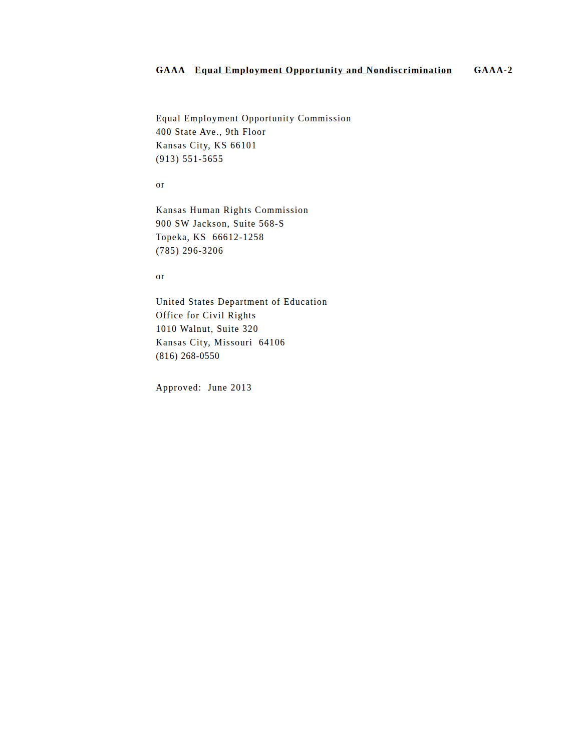GAAA Equal Employment Opportunity and Nondiscrimination GAAA-2
Equal Employment Opportunity Commission
400 State Ave., 9th Floor
Kansas City, KS 66101
(913) 551-5655
or
Kansas Human Rights Commission
900 SW Jackson, Suite 568-S
Topeka, KS 66612-1258
(785) 296-3206
or
United States Department of Education
Office for Civil Rights
1010 Walnut, Suite 320
Kansas City, Missouri 64106
(816) 268-0550
Approved: June 2013